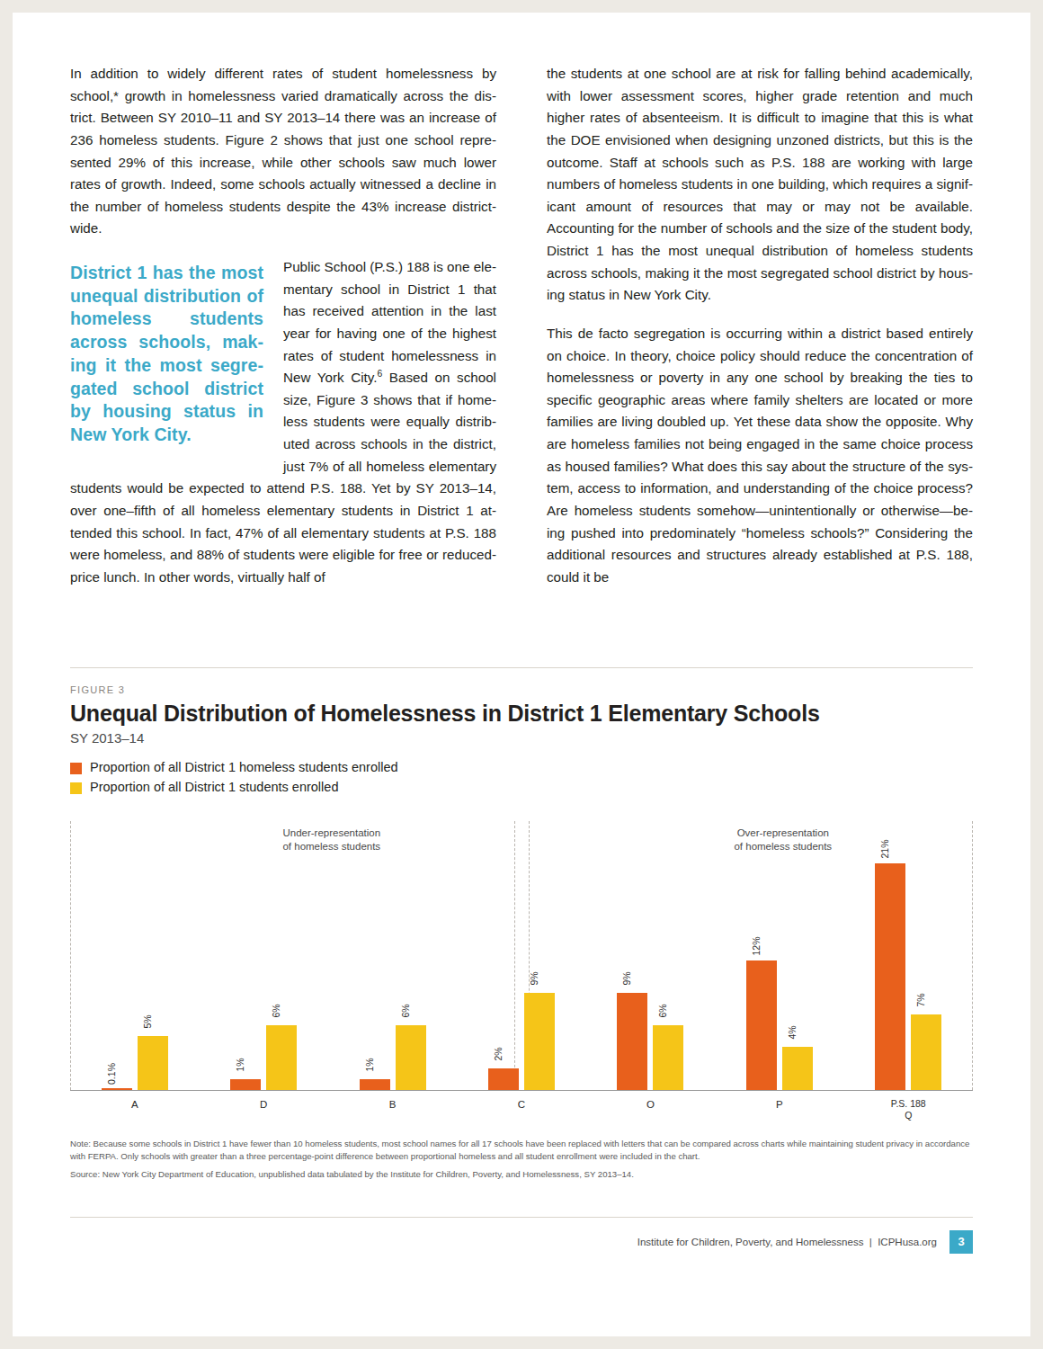In addition to widely different rates of student homelessness by school,* growth in homelessness varied dramatically across the district. Between SY 2010–11 and SY 2013–14 there was an increase of 236 homeless students. Figure 2 shows that just one school represented 29% of this increase, while other schools saw much lower rates of growth. Indeed, some schools actually witnessed a decline in the number of homeless students despite the 43% increase district-wide.
District 1 has the most unequal distribution of homeless students across schools, making it the most segregated school district by housing status in New York City.
Public School (P.S.) 188 is one elementary school in District 1 that has received attention in the last year for having one of the highest rates of student homelessness in New York City.6 Based on school size, Figure 3 shows that if homeless students were equally distributed across schools in the district, just 7% of all homeless elementary students would be expected to attend P.S. 188. Yet by SY 2013–14, over one–fifth of all homeless elementary students in District 1 attended this school. In fact, 47% of all elementary students at P.S. 188 were homeless, and 88% of students were eligible for free or reduced-price lunch. In other words, virtually half of
the students at one school are at risk for falling behind academically, with lower assessment scores, higher grade retention and much higher rates of absenteeism. It is difficult to imagine that this is what the DOE envisioned when designing unzoned districts, but this is the outcome. Staff at schools such as P.S. 188 are working with large numbers of homeless students in one building, which requires a significant amount of resources that may or may not be available. Accounting for the number of schools and the size of the student body, District 1 has the most unequal distribution of homeless students across schools, making it the most segregated school district by housing status in New York City.
This de facto segregation is occurring within a district based entirely on choice. In theory, choice policy should reduce the concentration of homelessness or poverty in any one school by breaking the ties to specific geographic areas where family shelters are located or more families are living doubled up. Yet these data show the opposite. Why are homeless families not being engaged in the same choice process as housed families? What does this say about the structure of the system, access to information, and understanding of the choice process? Are homeless students somehow—unintentionally or otherwise—being pushed into predominately “homeless schools?” Considering the additional resources and structures already established at P.S. 188, could it be
FIGURE 3
Unequal Distribution of Homelessness in District 1 Elementary Schools
SY 2013–14
Proportion of all District 1 homeless students enrolled
Proportion of all District 1 students enrolled
Under-representation
of homeless students
Over-representation
of homeless students
0.1%
5%
1%
6%
1%
6%
2%
9%
9%
6%
12%
4%
21%
7%
A
D
B
C
O
P
P.S. 188
Q
Note: Because some schools in District 1 have fewer than 10 homeless students, most school names for all 17 schools have been replaced with letters that can be compared across charts while maintaining student privacy in accordance with FERPA. Only schools with greater than a three percentage-point difference between proportional homeless and all student enrollment were included in the chart.
Source: New York City Department of Education, unpublished data tabulated by the Institute for Children, Poverty, and Homelessness, SY 2013–14.
Institute for Children, Poverty, and Homelessness | ICPHusa.org 3